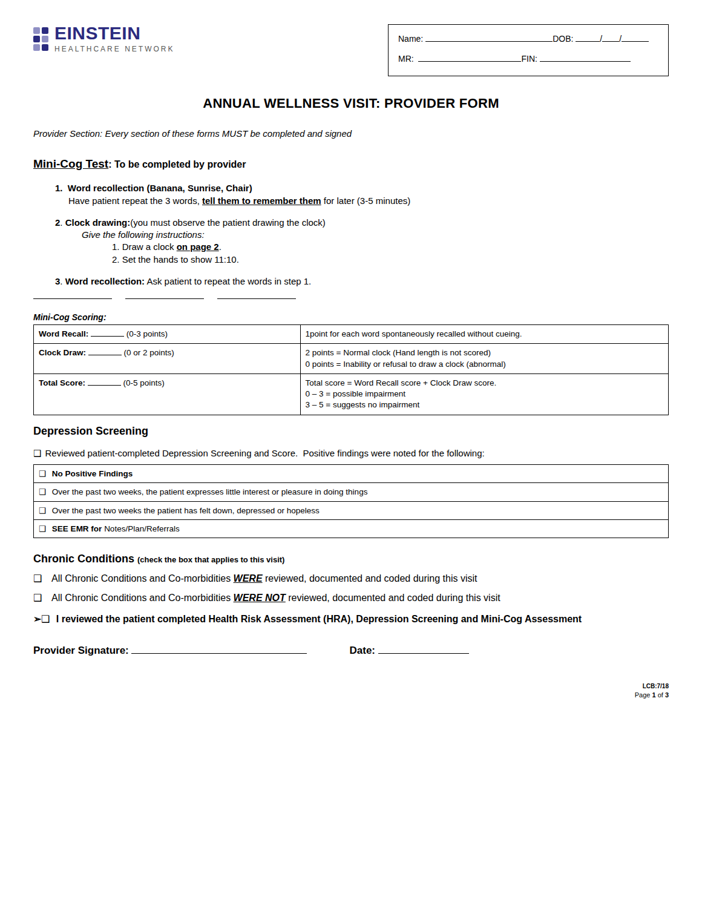EINSTEIN
HEALTHCARE NETWORK
Name: DOB: / /
MR: FIN:
ANNUAL WELLNESS VISIT: PROVIDER FORM
Provider Section: Every section of these forms MUST be completed and signed
Mini-Cog Test: To be completed by provider
1. Word recollection (Banana, Sunrise, Chair)
Have patient repeat the 3 words, tell them to remember them for later (3-5 minutes)
2. Clock drawing:(you must observe the patient drawing the clock)
Give the following instructions:
1. Draw a clock on page 2.
2. Set the hands to show 11:10.
3. Word recollection: Ask patient to repeat the words in step 1.
Mini-Cog Scoring:
| Word Recall: (0-3 points) | 1point for each word spontaneously recalled without cueing. |
| Clock Draw: (0 or 2 points) | 2 points = Normal clock (Hand length is not scored) 0 points = Inability or refusal to draw a clock (abnormal) |
| Total Score: (0-5 points) | Total score = Word Recall score + Clock Draw score. 0 – 3 = possible impairment 3 – 5 = suggests no impairment |
Depression Screening
❑Reviewed patient-completed Depression Screening and Score. Positive findings were noted for the following:
| ❑ No Positive Findings |
| ❑ Over the past two weeks, the patient expresses little interest or pleasure in doing things |
| ❑ Over the past two weeks the patient has felt down, depressed or hopeless |
| ❑ SEE EMR for Notes/Plan/Referrals |
Chronic Conditions (check the box that applies to this visit)
❑ All Chronic Conditions and Co-morbidities WERE reviewed, documented and coded during this visit
❑ All Chronic Conditions and Co-morbidities WERE NOT reviewed, documented and coded during this visit
➢❑ I reviewed the patient completed Health Risk Assessment (HRA), Depression Screening and Mini-Cog Assessment
Provider Signature: Date:
LCB:7/18
Page 1 of 3